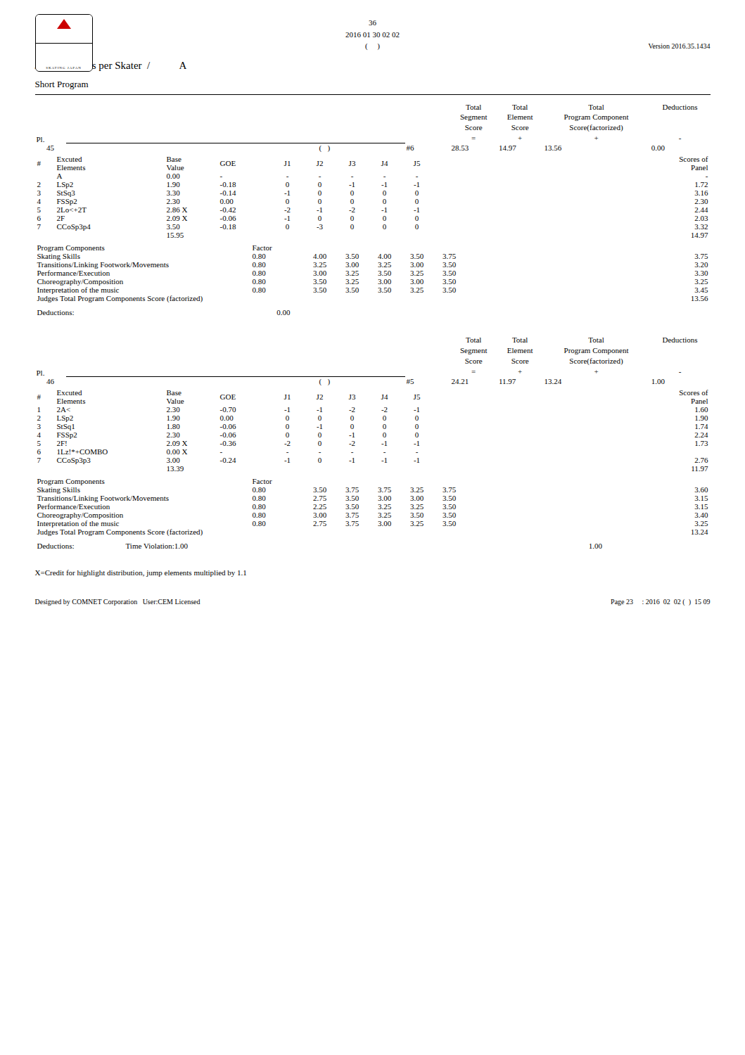SKATING JAPAN
36 2016 01 30 02 02 ( )
Version 2016.35.1434
Judges Details per Skater / A
Short Program
| Pl. | | | | | Total Segment Score = | Total Element Score + | Total Program Component Score(factorized) + | Deductions - |
| 45 | | | ( ) | #6 | 28.53 | 14.97 | 13.56 | 0.00 |
| # | Excuted Elements | Base Value | GOE | J1 | J2 | J3 | J4 | J5 | | Scores of Panel |
| --- | --- | --- | --- | --- | --- | --- | --- | --- | --- | --- |
| | A | 0.00 | - | - | - | - | - | - | | - |
| 2 | LSp2 | 1.90 | -0.18 | 0 | 0 | -1 | -1 | -1 | | 1.72 |
| 3 | StSq3 | 3.30 | -0.14 | -1 | 0 | 0 | 0 | 0 | | 3.16 |
| 4 | FSSp2 | 2.30 | 0.00 | 0 | 0 | 0 | 0 | 0 | | 2.30 |
| 5 | 2Lo<+2T | 2.86 X | -0.42 | -2 | -1 | -2 | -1 | -1 | | 2.44 |
| 6 | 2F | 2.09 X | -0.06 | -1 | 0 | 0 | 0 | 0 | | 2.03 |
| 7 | CCoSp3p4 | 3.50 | -0.18 | 0 | -3 | 0 | 0 | 0 | | 3.32 |
| | | 15.95 | | | | 14.97 |
| Program Components | Factor | | | | | | | |
| Skating Skills | 0.80 | 4.00 | 3.50 | 4.00 | 3.50 | 3.75 | | 3.75 |
| Transitions/Linking Footwork/Movements | 0.80 | 3.25 | 3.00 | 3.25 | 3.00 | 3.50 | | 3.20 |
| Performance/Execution | 0.80 | 3.00 | 3.25 | 3.50 | 3.25 | 3.50 | | 3.30 |
| Choreography/Composition | 0.80 | 3.50 | 3.25 | 3.00 | 3.00 | 3.50 | | 3.25 |
| Interpretation of the music | 0.80 | 3.50 | 3.50 | 3.50 | 3.25 | 3.50 | | 3.45 |
| Judges Total Program Components Score (factorized) | | 13.56 |
| Deductions: | | 0.00 |
| Pl. | | | | | Total Segment Score = | Total Element Score + | Total Program Component Score(factorized) + | Deductions - |
| 46 | | | ( ) | #5 | 24.21 | 11.97 | 13.24 | 1.00 |
| # | Excuted Elements | Base Value | GOE | J1 | J2 | J3 | J4 | J5 | | Scores of Panel |
| --- | --- | --- | --- | --- | --- | --- | --- | --- | --- | --- |
| 1 | 2A< | 2.30 | -0.70 | -1 | -1 | -2 | -2 | -1 | | 1.60 |
| 2 | LSp2 | 1.90 | 0.00 | 0 | 0 | 0 | 0 | 0 | | 1.90 |
| 3 | StSq1 | 1.80 | -0.06 | 0 | -1 | 0 | 0 | 0 | | 1.74 |
| 4 | FSSp2 | 2.30 | -0.06 | 0 | 0 | -1 | 0 | 0 | | 2.24 |
| 5 | 2F! | 2.09 X | -0.36 | -2 | 0 | -2 | -1 | -1 | | 1.73 |
| 6 | 1Lz!*+COMBO | 0.00 X | - | - | - | - | - | - | | |
| 7 | CCoSp3p3 | 3.00 | -0.24 | -1 | 0 | -1 | -1 | -1 | | 2.76 |
| | | 13.39 | | | | 11.97 |
| Program Components | Factor | | | | | | | |
| Skating Skills | 0.80 | 3.50 | 3.75 | 3.75 | 3.25 | 3.75 | | 3.60 |
| Transitions/Linking Footwork/Movements | 0.80 | 2.75 | 3.50 | 3.00 | 3.00 | 3.50 | | 3.15 |
| Performance/Execution | 0.80 | 2.25 | 3.50 | 3.25 | 3.25 | 3.50 | | 3.15 |
| Choreography/Composition | 0.80 | 3.00 | 3.75 | 3.25 | 3.50 | 3.50 | | 3.40 |
| Interpretation of the music | 0.80 | 2.75 | 3.75 | 3.00 | 3.25 | 3.50 | | 3.25 |
| Judges Total Program Components Score (factorized) | | 13.24 |
| Deductions: | Time Violation:1.00 | 1.00 |
X=Credit for highlight distribution, jump elements multiplied by 1.1
Designed by COMNET Corporation User:CEM Licensed
Page 23 : 2016 02 02 ( ) 15 09